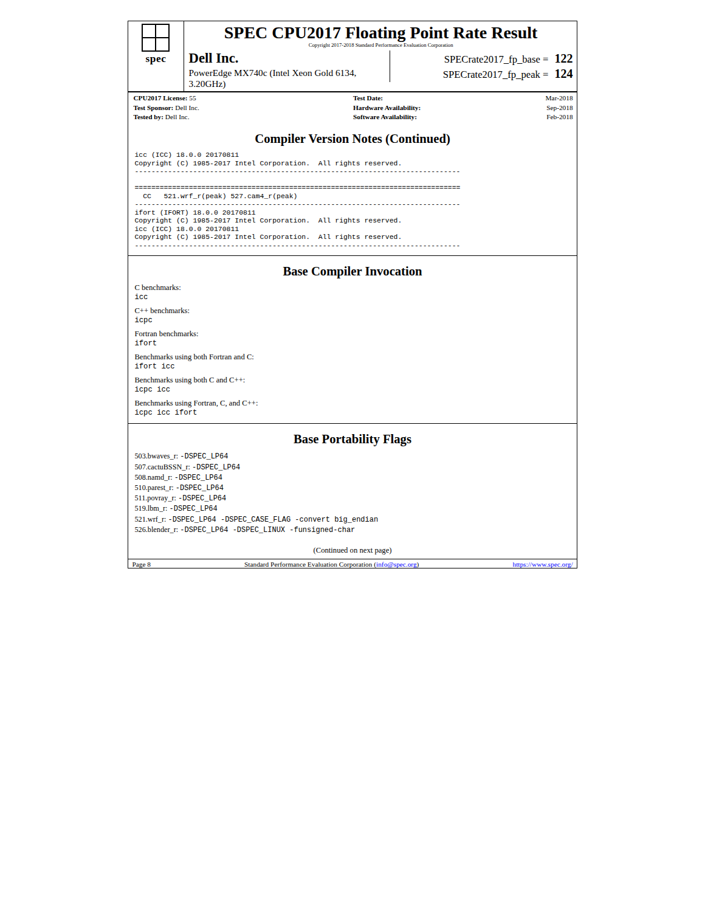spec
SPEC CPU2017 Floating Point Rate Result
Copyright 2017-2018 Standard Performance Evaluation Corporation
Dell Inc.
PowerEdge MX740c (Intel Xeon Gold 6134,
3.20GHz)
SPECrate2017_fp_base = 122
SPECrate2017_fp_peak = 124
CPU2017 License: 55
Test Sponsor: Dell Inc.
Tested by: Dell Inc.
Test Date: Mar-2018
Hardware Availability: Sep-2018
Software Availability: Feb-2018
Compiler Version Notes (Continued)
icc (ICC) 18.0.0 20170811
Copyright (C) 1985-2017 Intel Corporation.  All rights reserved.
------------------------------------------------------------------------------

==============================================================================
  CC   521.wrf_r(peak) 527.cam4_r(peak)
------------------------------------------------------------------------------
ifort (IFORT) 18.0.0 20170811
Copyright (C) 1985-2017 Intel Corporation.  All rights reserved.
icc (ICC) 18.0.0 20170811
Copyright (C) 1985-2017 Intel Corporation.  All rights reserved.
------------------------------------------------------------------------------
Base Compiler Invocation
C benchmarks:
icc
C++ benchmarks:
icpc
Fortran benchmarks:
ifort
Benchmarks using both Fortran and C:
ifort icc
Benchmarks using both C and C++:
icpc icc
Benchmarks using Fortran, C, and C++:
icpc icc ifort
Base Portability Flags
503.bwaves_r: -DSPEC_LP64
507.cactuBSSN_r: -DSPEC_LP64
508.namd_r: -DSPEC_LP64
510.parest_r: -DSPEC_LP64
511.povray_r: -DSPEC_LP64
519.lbm_r: -DSPEC_LP64
521.wrf_r: -DSPEC_LP64 -DSPEC_CASE_FLAG -convert big_endian
526.blender_r: -DSPEC_LP64 -DSPEC_LINUX -funsigned-char
(Continued on next page)
Page 8
Standard Performance Evaluation Corporation (info@spec.org)
https://www.spec.org/